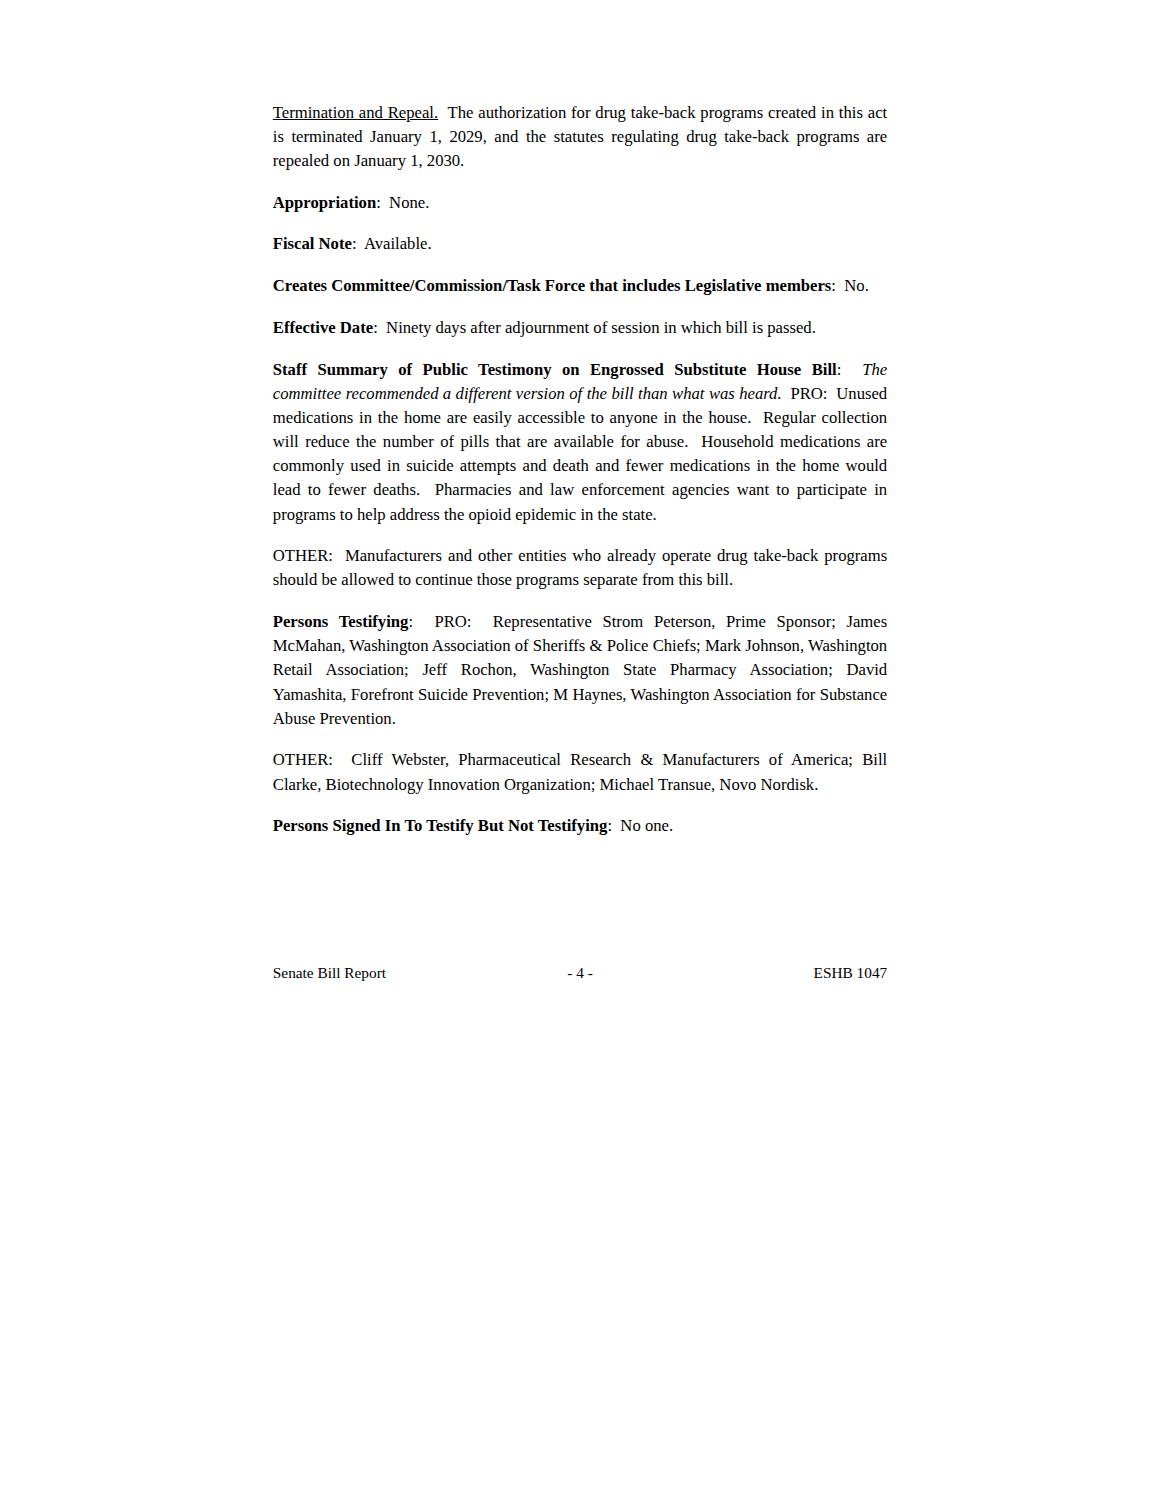Termination and Repeal. The authorization for drug take-back programs created in this act is terminated January 1, 2029, and the statutes regulating drug take-back programs are repealed on January 1, 2030.
Appropriation: None.
Fiscal Note: Available.
Creates Committee/Commission/Task Force that includes Legislative members: No.
Effective Date: Ninety days after adjournment of session in which bill is passed.
Staff Summary of Public Testimony on Engrossed Substitute House Bill: The committee recommended a different version of the bill than what was heard. PRO: Unused medications in the home are easily accessible to anyone in the house. Regular collection will reduce the number of pills that are available for abuse. Household medications are commonly used in suicide attempts and death and fewer medications in the home would lead to fewer deaths. Pharmacies and law enforcement agencies want to participate in programs to help address the opioid epidemic in the state.
OTHER: Manufacturers and other entities who already operate drug take-back programs should be allowed to continue those programs separate from this bill.
Persons Testifying: PRO: Representative Strom Peterson, Prime Sponsor; James McMahan, Washington Association of Sheriffs & Police Chiefs; Mark Johnson, Washington Retail Association; Jeff Rochon, Washington State Pharmacy Association; David Yamashita, Forefront Suicide Prevention; M Haynes, Washington Association for Substance Abuse Prevention.
OTHER: Cliff Webster, Pharmaceutical Research & Manufacturers of America; Bill Clarke, Biotechnology Innovation Organization; Michael Transue, Novo Nordisk.
Persons Signed In To Testify But Not Testifying: No one.
Senate Bill Report
- 4 -
ESHB 1047